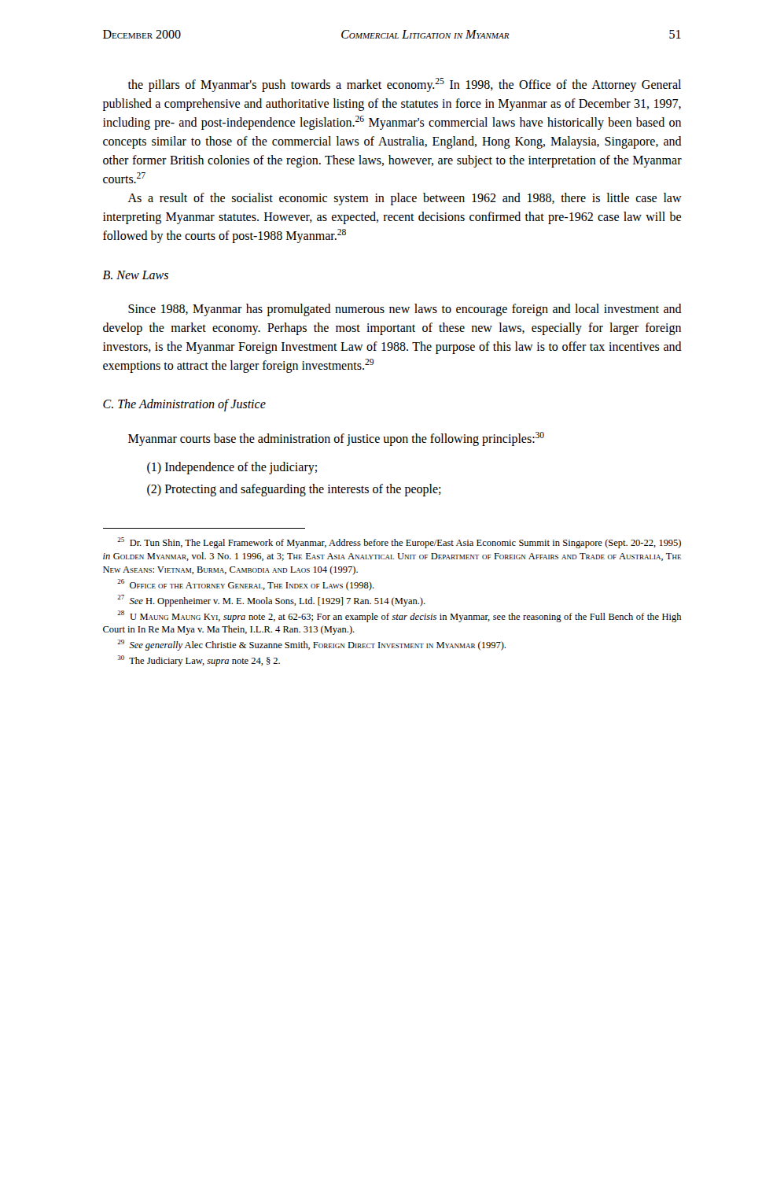December 2000 Commercial Litigation in Myanmar 51
the pillars of Myanmar's push towards a market economy.25 In 1998, the Office of the Attorney General published a comprehensive and authoritative listing of the statutes in force in Myanmar as of December 31, 1997, including pre- and post-independence legislation.26 Myanmar's commercial laws have historically been based on concepts similar to those of the commercial laws of Australia, England, Hong Kong, Malaysia, Singapore, and other former British colonies of the region. These laws, however, are subject to the interpretation of the Myanmar courts.27
As a result of the socialist economic system in place between 1962 and 1988, there is little case law interpreting Myanmar statutes. However, as expected, recent decisions confirmed that pre-1962 case law will be followed by the courts of post-1988 Myanmar.28
B. New Laws
Since 1988, Myanmar has promulgated numerous new laws to encourage foreign and local investment and develop the market economy. Perhaps the most important of these new laws, especially for larger foreign investors, is the Myanmar Foreign Investment Law of 1988. The purpose of this law is to offer tax incentives and exemptions to attract the larger foreign investments.29
C. The Administration of Justice
Myanmar courts base the administration of justice upon the following principles:30
(1) Independence of the judiciary;
(2) Protecting and safeguarding the interests of the people;
25 Dr. Tun Shin, The Legal Framework of Myanmar, Address before the Europe/East Asia Economic Summit in Singapore (Sept. 20-22, 1995) in Golden Myanmar, vol. 3 No. 1 1996, at 3; The East Asia Analytical Unit of Department of Foreign Affairs and Trade of Australia, The New Aseans: Vietnam, Burma, Cambodia and Laos 104 (1997).
26 Office of the Attorney General, The Index of Laws (1998).
27 See H. Oppenheimer v. M. E. Moola Sons, Ltd. [1929] 7 Ran. 514 (Myan.).
28 U Maung Maung Kyi, supra note 2, at 62-63; For an example of star decisis in Myanmar, see the reasoning of the Full Bench of the High Court in In Re Ma Mya v. Ma Thein, I.L.R. 4 Ran. 313 (Myan.).
29 See generally Alec Christie & Suzanne Smith, Foreign Direct Investment in Myanmar (1997).
30 The Judiciary Law, supra note 24, § 2.